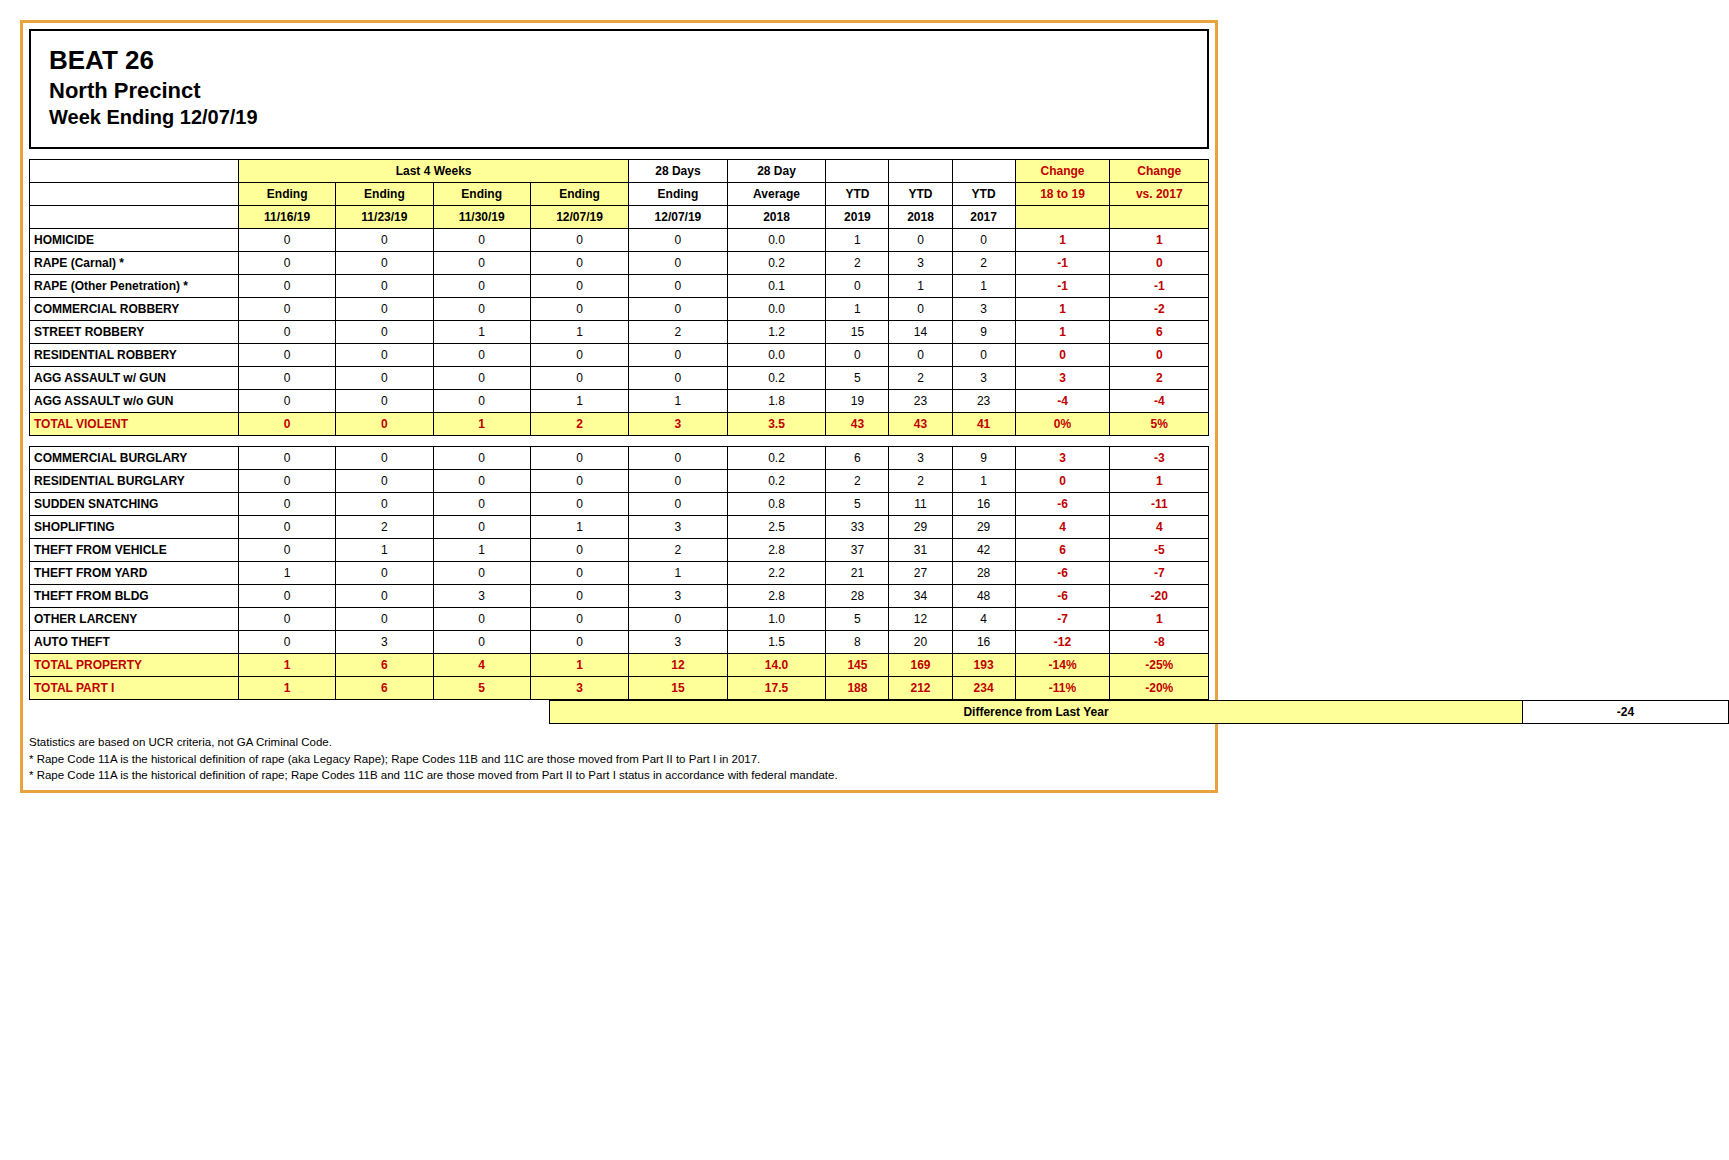BEAT 26
North Precinct
Week Ending 12/07/19
| | Last 4 Weeks | 28 Days | 28 Day | | | | Change | Change |
| --- | --- | --- | --- | --- | --- | --- | --- | --- |
| | Ending | Ending | Ending | Ending | Ending | Average | YTD | YTD | YTD | 18 to 19 | vs. 2017 |
| | 11/16/19 | 11/23/19 | 11/30/19 | 12/07/19 | 12/07/19 | 2018 | 2019 | 2018 | 2017 | | |
| HOMICIDE | 0 | 0 | 0 | 0 | 0 | 0.0 | 1 | 0 | 0 | 1 | 1 |
| RAPE (Carnal) * | 0 | 0 | 0 | 0 | 0 | 0.2 | 2 | 3 | 2 | -1 | 0 |
| RAPE (Other Penetration) * | 0 | 0 | 0 | 0 | 0 | 0.1 | 0 | 1 | 1 | -1 | -1 |
| COMMERCIAL ROBBERY | 0 | 0 | 0 | 0 | 0 | 0.0 | 1 | 0 | 3 | 1 | -2 |
| STREET ROBBERY | 0 | 0 | 1 | 1 | 2 | 1.2 | 15 | 14 | 9 | 1 | 6 |
| RESIDENTIAL ROBBERY | 0 | 0 | 0 | 0 | 0 | 0.0 | 0 | 0 | 0 | 0 | 0 |
| AGG ASSAULT w/ GUN | 0 | 0 | 0 | 0 | 0 | 0.2 | 5 | 2 | 3 | 3 | 2 |
| AGG ASSAULT w/o GUN | 0 | 0 | 0 | 1 | 1 | 1.8 | 19 | 23 | 23 | -4 | -4 |
| TOTAL VIOLENT | 0 | 0 | 1 | 2 | 3 | 3.5 | 43 | 43 | 41 | 0% | 5% |
| COMMERCIAL BURGLARY | 0 | 0 | 0 | 0 | 0 | 0.2 | 6 | 3 | 9 | 3 | -3 |
| RESIDENTIAL BURGLARY | 0 | 0 | 0 | 0 | 0 | 0.2 | 2 | 2 | 1 | 0 | 1 |
| SUDDEN SNATCHING | 0 | 0 | 0 | 0 | 0 | 0.8 | 5 | 11 | 16 | -6 | -11 |
| SHOPLIFTING | 0 | 2 | 0 | 1 | 3 | 2.5 | 33 | 29 | 29 | 4 | 4 |
| THEFT FROM VEHICLE | 0 | 1 | 1 | 0 | 2 | 2.8 | 37 | 31 | 42 | 6 | -5 |
| THEFT FROM YARD | 1 | 0 | 0 | 0 | 1 | 2.2 | 21 | 27 | 28 | -6 | -7 |
| THEFT FROM BLDG | 0 | 0 | 3 | 0 | 3 | 2.8 | 28 | 34 | 48 | -6 | -20 |
| OTHER LARCENY | 0 | 0 | 0 | 0 | 0 | 1.0 | 5 | 12 | 4 | -7 | 1 |
| AUTO THEFT | 0 | 3 | 0 | 0 | 3 | 1.5 | 8 | 20 | 16 | -12 | -8 |
| TOTAL PROPERTY | 1 | 6 | 4 | 1 | 12 | 14.0 | 145 | 169 | 193 | -14% | -25% |
| TOTAL PART I | 1 | 6 | 5 | 3 | 15 | 17.5 | 188 | 212 | 234 | -11% | -20% |
| Difference from Last Year | -24 |
Statistics are based on UCR criteria, not GA Criminal Code.
* Rape Code 11A is the historical definition of rape (aka Legacy Rape); Rape Codes 11B and 11C are those moved from Part II to Part I in 2017.
* Rape Code 11A is the historical definition of rape; Rape Codes 11B and 11C are those moved from Part II to Part I status in accordance with federal mandate.